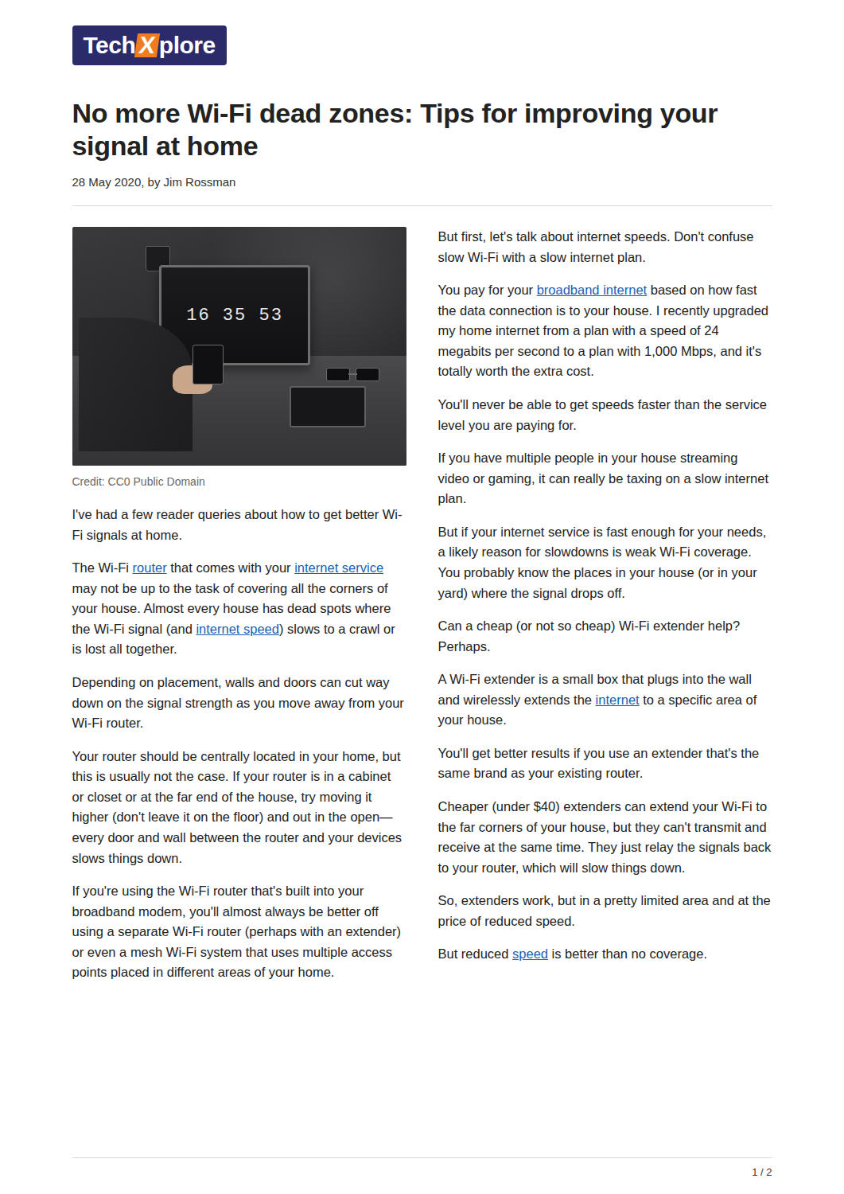TechXplore
No more Wi-Fi dead zones: Tips for improving your signal at home
28 May 2020, by Jim Rossman
16 35 53
Credit: CC0 Public Domain
I've had a few reader queries about how to get better Wi-Fi signals at home.
The Wi-Fi router that comes with your internet service may not be up to the task of covering all the corners of your house. Almost every house has dead spots where the Wi-Fi signal (and internet speed) slows to a crawl or is lost all together.
Depending on placement, walls and doors can cut way down on the signal strength as you move away from your Wi-Fi router.
Your router should be centrally located in your home, but this is usually not the case. If your router is in a cabinet or closet or at the far end of the house, try moving it higher (don't leave it on the floor) and out in the open—every door and wall between the router and your devices slows things down.
If you're using the Wi-Fi router that's built into your broadband modem, you'll almost always be better off using a separate Wi-Fi router (perhaps with an extender) or even a mesh Wi-Fi system that uses multiple access points placed in different areas of your home.
But first, let's talk about internet speeds. Don't confuse slow Wi-Fi with a slow internet plan.
You pay for your broadband internet based on how fast the data connection is to your house. I recently upgraded my home internet from a plan with a speed of 24 megabits per second to a plan with 1,000 Mbps, and it's totally worth the extra cost.
You'll never be able to get speeds faster than the service level you are paying for.
If you have multiple people in your house streaming video or gaming, it can really be taxing on a slow internet plan.
But if your internet service is fast enough for your needs, a likely reason for slowdowns is weak Wi-Fi coverage. You probably know the places in your house (or in your yard) where the signal drops off.
Can a cheap (or not so cheap) Wi-Fi extender help? Perhaps.
A Wi-Fi extender is a small box that plugs into the wall and wirelessly extends the internet to a specific area of your house.
You'll get better results if you use an extender that's the same brand as your existing router.
Cheaper (under $40) extenders can extend your Wi-Fi to the far corners of your house, but they can't transmit and receive at the same time. They just relay the signals back to your router, which will slow things down.
So, extenders work, but in a pretty limited area and at the price of reduced speed.
But reduced speed is better than no coverage.
1 / 2